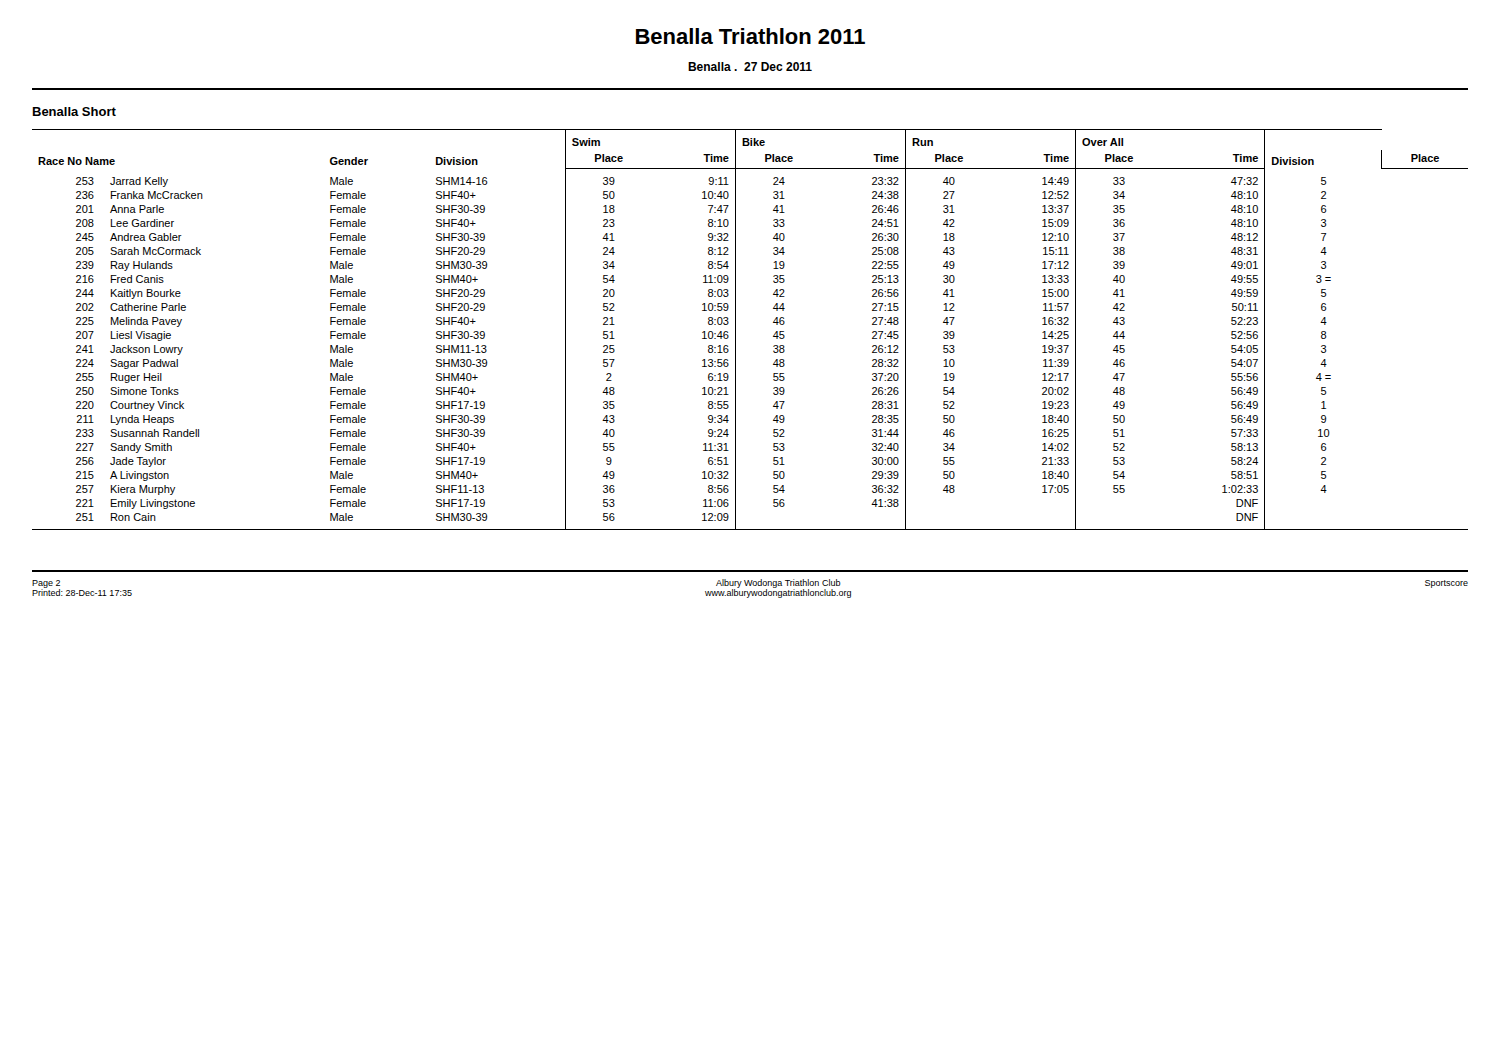Benalla Triathlon 2011
Benalla . 27 Dec 2011
Benalla Short
| Race No Name | Gender | Division | Swim | Bike | Run | Over All | Division |
| --- | --- | --- | --- | --- | --- | --- | --- |
| Place | Time | Place | Time | Place | Time | Place | Time | Place |
| 253 | Jarrad Kelly | Male | SHM14-16 | 39 | 9:11 | 24 | 23:32 | 40 | 14:49 | 33 | 47:32 | 5 |
| 236 | Franka McCracken | Female | SHF40+ | 50 | 10:40 | 31 | 24:38 | 27 | 12:52 | 34 | 48:10 | 2 |
| 201 | Anna Parle | Female | SHF30-39 | 18 | 7:47 | 41 | 26:46 | 31 | 13:37 | 35 | 48:10 | 6 |
| 208 | Lee Gardiner | Female | SHF40+ | 23 | 8:10 | 33 | 24:51 | 42 | 15:09 | 36 | 48:10 | 3 |
| 245 | Andrea Gabler | Female | SHF30-39 | 41 | 9:32 | 40 | 26:30 | 18 | 12:10 | 37 | 48:12 | 7 |
| 205 | Sarah McCormack | Female | SHF20-29 | 24 | 8:12 | 34 | 25:08 | 43 | 15:11 | 38 | 48:31 | 4 |
| 239 | Ray Hulands | Male | SHM30-39 | 34 | 8:54 | 19 | 22:55 | 49 | 17:12 | 39 | 49:01 | 3 |
| 216 | Fred Canis | Male | SHM40+ | 54 | 11:09 | 35 | 25:13 | 30 | 13:33 | 40 | 49:55 | 3 = |
| 244 | Kaitlyn Bourke | Female | SHF20-29 | 20 | 8:03 | 42 | 26:56 | 41 | 15:00 | 41 | 49:59 | 5 |
| 202 | Catherine Parle | Female | SHF20-29 | 52 | 10:59 | 44 | 27:15 | 12 | 11:57 | 42 | 50:11 | 6 |
| 225 | Melinda Pavey | Female | SHF40+ | 21 | 8:03 | 46 | 27:48 | 47 | 16:32 | 43 | 52:23 | 4 |
| 207 | Liesl Visagie | Female | SHF30-39 | 51 | 10:46 | 45 | 27:45 | 39 | 14:25 | 44 | 52:56 | 8 |
| 241 | Jackson Lowry | Male | SHM11-13 | 25 | 8:16 | 38 | 26:12 | 53 | 19:37 | 45 | 54:05 | 3 |
| 224 | Sagar Padwal | Male | SHM30-39 | 57 | 13:56 | 48 | 28:32 | 10 | 11:39 | 46 | 54:07 | 4 |
| 255 | Ruger Heil | Male | SHM40+ | 2 | 6:19 | 55 | 37:20 | 19 | 12:17 | 47 | 55:56 | 4 = |
| 250 | Simone Tonks | Female | SHF40+ | 48 | 10:21 | 39 | 26:26 | 54 | 20:02 | 48 | 56:49 | 5 |
| 220 | Courtney Vinck | Female | SHF17-19 | 35 | 8:55 | 47 | 28:31 | 52 | 19:23 | 49 | 56:49 | 1 |
| 211 | Lynda Heaps | Female | SHF30-39 | 43 | 9:34 | 49 | 28:35 | 50 | 18:40 | 50 | 56:49 | 9 |
| 233 | Susannah Randell | Female | SHF30-39 | 40 | 9:24 | 52 | 31:44 | 46 | 16:25 | 51 | 57:33 | 10 |
| 227 | Sandy Smith | Female | SHF40+ | 55 | 11:31 | 53 | 32:40 | 34 | 14:02 | 52 | 58:13 | 6 |
| 256 | Jade Taylor | Female | SHF17-19 | 9 | 6:51 | 51 | 30:00 | 55 | 21:33 | 53 | 58:24 | 2 |
| 215 | A Livingston | Male | SHM40+ | 49 | 10:32 | 50 | 29:39 | 50 | 18:40 | 54 | 58:51 | 5 |
| 257 | Kiera Murphy | Female | SHF11-13 | 36 | 8:56 | 54 | 36:32 | 48 | 17:05 | 55 | 1:02:33 | 4 |
| 221 | Emily Livingstone | Female | SHF17-19 | 53 | 11:06 | 56 | 41:38 | | | | DNF | |
| 251 | Ron Cain | Male | SHM30-39 | 56 | 12:09 | | | | | | DNF | |
Page 2
Printed: 28-Dec-11 17:35
Albury Wodonga Triathlon Club
www.alburywodongatriathlonclub.org
Sportscore